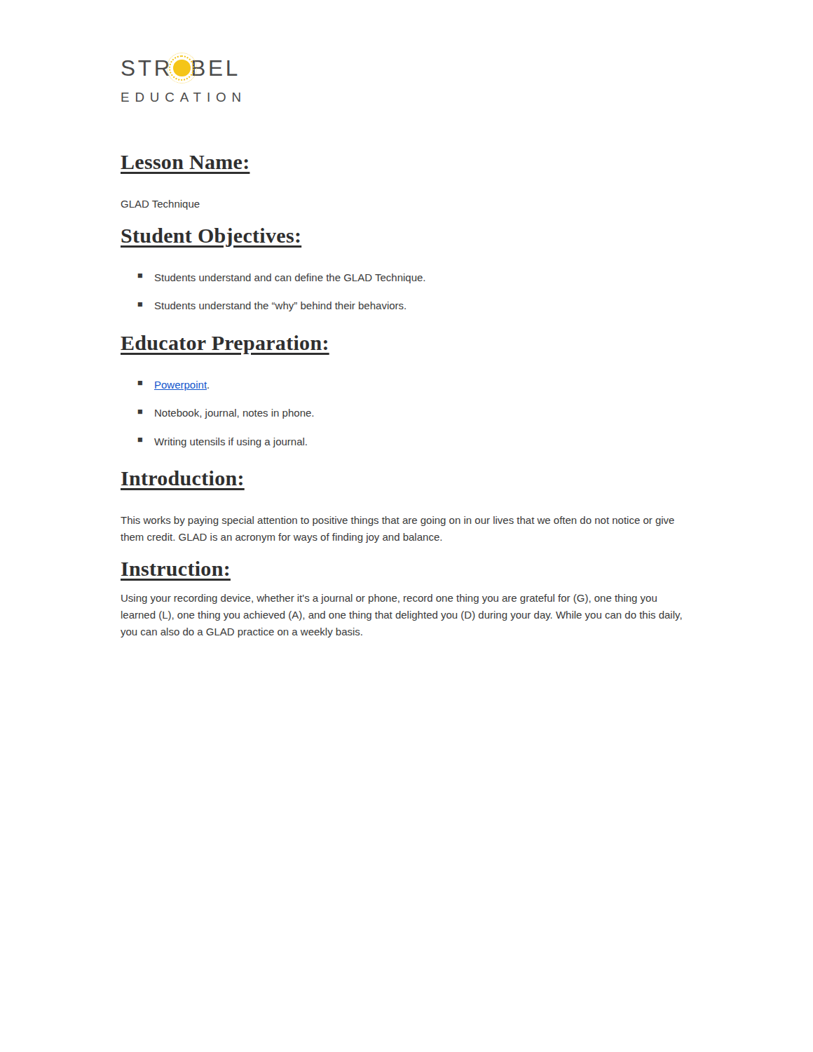STR BEL
EDUCATION
Lesson Name:
GLAD Technique
Student Objectives:
Students understand and can define the GLAD Technique.
Students understand the “why” behind their behaviors.
Educator Preparation:
Powerpoint.
Notebook, journal, notes in phone.
Writing utensils if using a journal.
Introduction:
This works by paying special attention to positive things that are going on in our lives that we often do not notice or give them credit. GLAD is an acronym for ways of finding joy and balance.
Instruction:
Using your recording device, whether it's a journal or phone, record one thing you are grateful for (G), one thing you learned (L), one thing you achieved (A), and one thing that delighted you (D) during your day. While you can do this daily, you can also do a GLAD practice on a weekly basis.